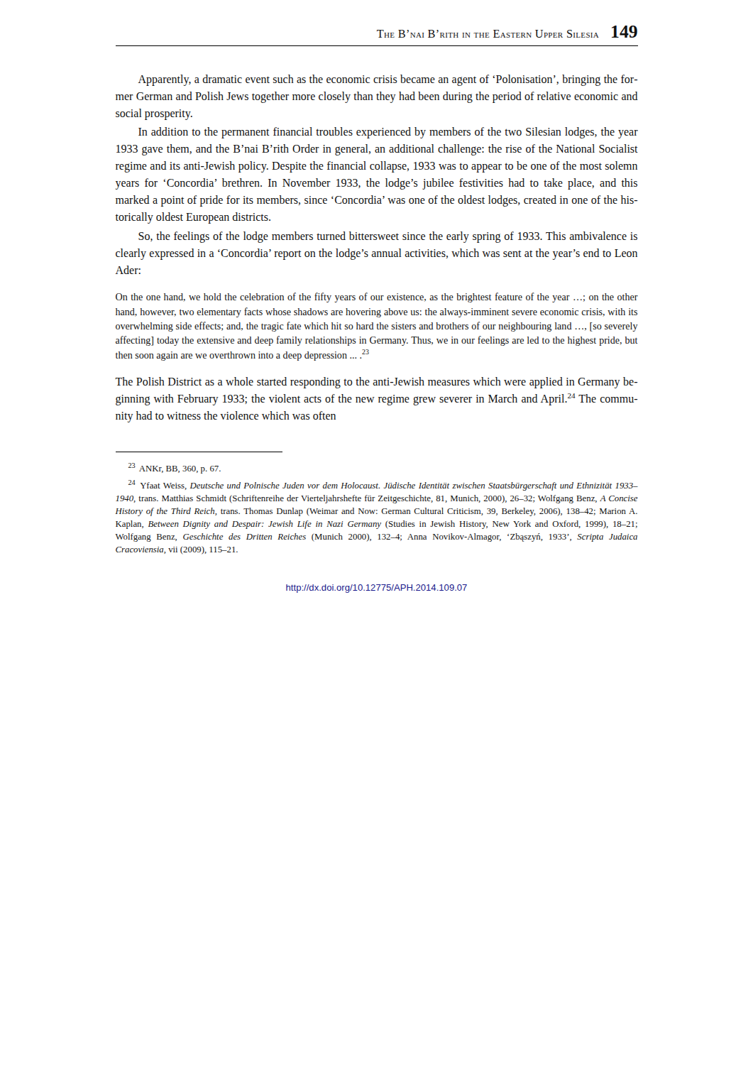The B’nai B’rith in the Eastern Upper Silesia 149
Apparently, a dramatic event such as the economic crisis became an agent of ‘Polonisation’, bringing the former German and Polish Jews together more closely than they had been during the period of relative economic and social prosperity.
In addition to the permanent financial troubles experienced by members of the two Silesian lodges, the year 1933 gave them, and the B’nai B’rith Order in general, an additional challenge: the rise of the National Socialist regime and its anti-Jewish policy. Despite the financial collapse, 1933 was to appear to be one of the most solemn years for ‘Concordia’ brethren. In November 1933, the lodge’s jubilee festivities had to take place, and this marked a point of pride for its members, since ‘Concordia’ was one of the oldest lodges, created in one of the historically oldest European districts.
So, the feelings of the lodge members turned bittersweet since the early spring of 1933. This ambivalence is clearly expressed in a ‘Concordia’ report on the lodge’s annual activities, which was sent at the year’s end to Leon Ader:
On the one hand, we hold the celebration of the fifty years of our existence, as the brightest feature of the year …; on the other hand, however, two elementary facts whose shadows are hovering above us: the always-imminent severe economic crisis, with its overwhelming side effects; and, the tragic fate which hit so hard the sisters and brothers of our neighbouring land …, [so severely affecting] today the extensive and deep family relationships in Germany. Thus, we in our feelings are led to the highest pride, but then soon again are we overthrown into a deep depression ... .23
The Polish District as a whole started responding to the anti-Jewish measures which were applied in Germany beginning with February 1933; the violent acts of the new regime grew severer in March and April.24 The community had to witness the violence which was often
23 ANKr, BB, 360, p. 67.
24 Yfaat Weiss, Deutsche und Polnische Juden vor dem Holocaust. Jüdische Identität zwischen Staatsbürgerschaft und Ethnizität 1933–1940, trans. Matthias Schmidt (Schriftenreihe der Vierteljahrshefte für Zeitgeschichte, 81, Munich, 2000), 26–32; Wolfgang Benz, A Concise History of the Third Reich, trans. Thomas Dunlap (Weimar and Now: German Cultural Criticism, 39, Berkeley, 2006), 138–42; Marion A. Kaplan, Between Dignity and Despair: Jewish Life in Nazi Germany (Studies in Jewish History, New York and Oxford, 1999), 18–21; Wolfgang Benz, Geschichte des Dritten Reiches (Munich 2000), 132–4; Anna Novikov-Almagor, ‘Zbąszyń, 1933’, Scripta Judaica Cracoviensia, vii (2009), 115–21.
http://dx.doi.org/10.12775/APH.2014.109.07